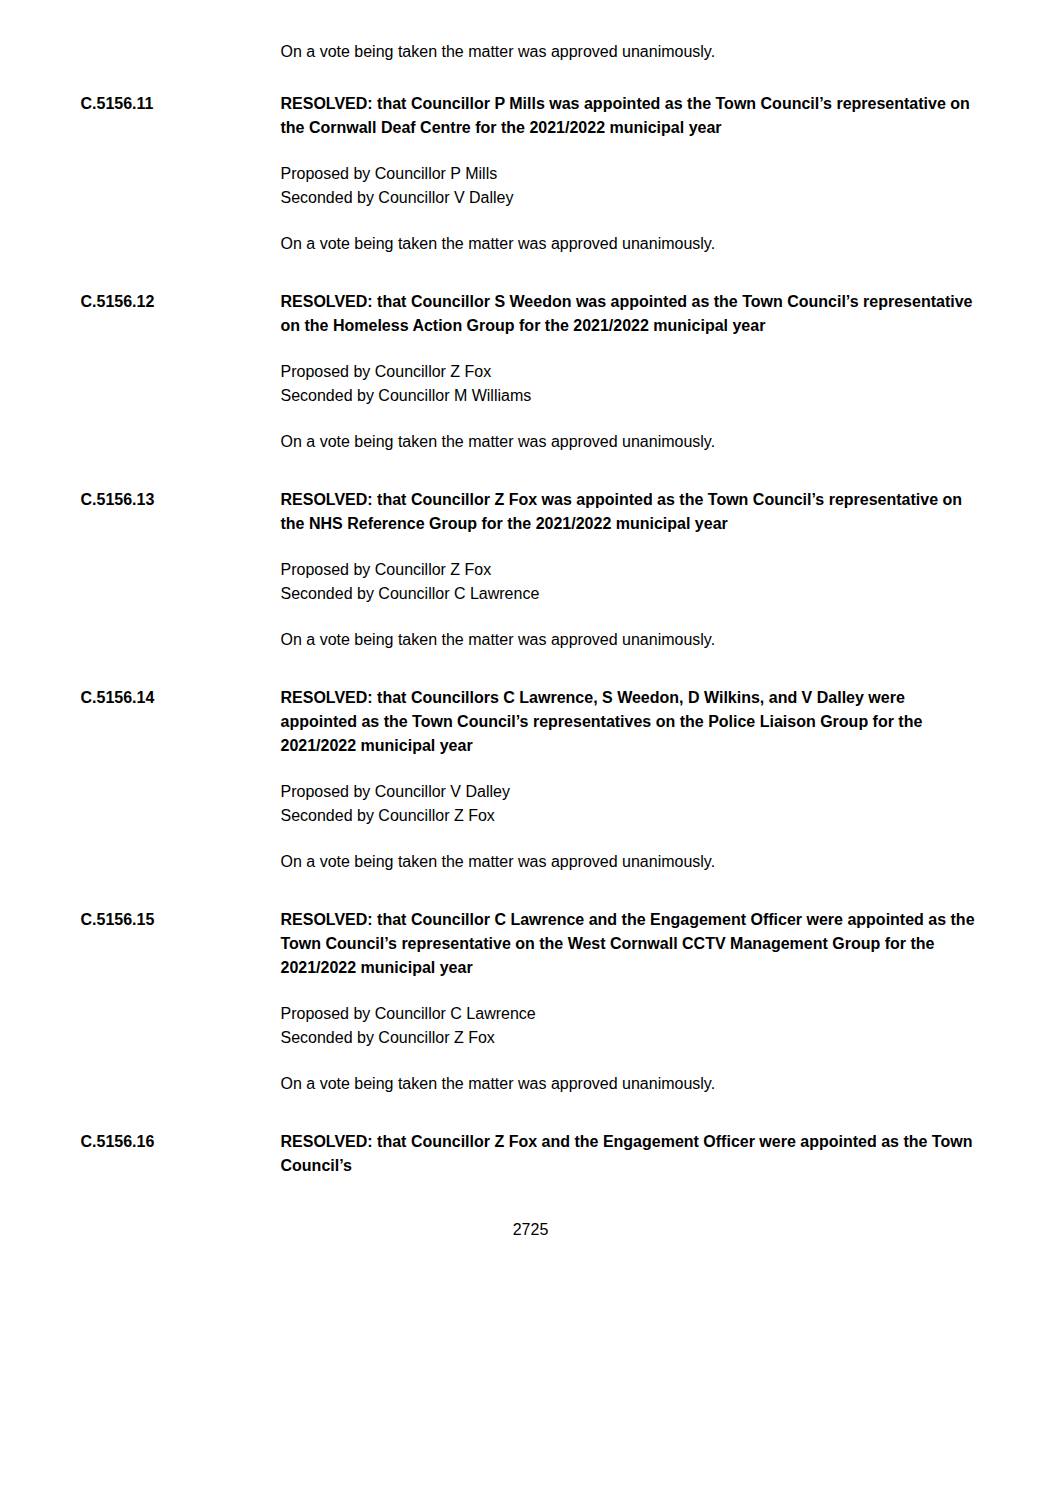On a vote being taken the matter was approved unanimously.
C.5156.11
RESOLVED: that Councillor P Mills was appointed as the Town Council’s representative on the Cornwall Deaf Centre for the 2021/2022 municipal year
Proposed by Councillor P Mills
Seconded by Councillor V Dalley
On a vote being taken the matter was approved unanimously.
C.5156.12
RESOLVED: that Councillor S Weedon was appointed as the Town Council’s representative on the Homeless Action Group for the 2021/2022 municipal year
Proposed by Councillor Z Fox
Seconded by Councillor M Williams
On a vote being taken the matter was approved unanimously.
C.5156.13
RESOLVED: that Councillor Z Fox was appointed as the Town Council’s representative on the NHS Reference Group for the 2021/2022 municipal year
Proposed by Councillor Z Fox
Seconded by Councillor C Lawrence
On a vote being taken the matter was approved unanimously.
C.5156.14
RESOLVED: that Councillors C Lawrence, S Weedon, D Wilkins, and V Dalley were appointed as the Town Council’s representatives on the Police Liaison Group for the 2021/2022 municipal year
Proposed by Councillor V Dalley
Seconded by Councillor Z Fox
On a vote being taken the matter was approved unanimously.
C.5156.15
RESOLVED: that Councillor C Lawrence and the Engagement Officer were appointed as the Town Council’s representative on the West Cornwall CCTV Management Group for the 2021/2022 municipal year
Proposed by Councillor C Lawrence
Seconded by Councillor Z Fox
On a vote being taken the matter was approved unanimously.
C.5156.16
RESOLVED: that Councillor Z Fox and the Engagement Officer were appointed as the Town Council’s
2725